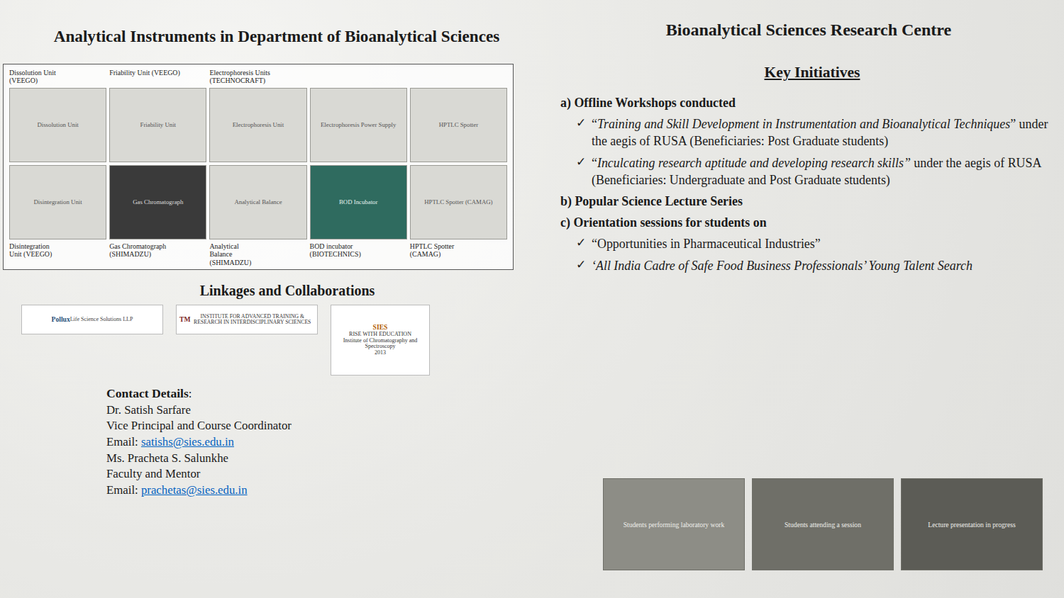Analytical Instruments in Department of Bioanalytical Sciences
Bioanalytical Sciences Research Centre
Dissolution Unit
(VEEGO) Friability Unit (VEEGO) Electrophoresis Units
(TECHNOCRAFT)
Dissolution Unit
Friability Unit
Electrophoresis Unit
Electrophoresis Power Supply
HPTLC Spotter
Disintegration Unit
Gas Chromatograph
Analytical Balance
BOD Incubator
HPTLC Spotter (CAMAG)
Disintegration
Unit (VEEGO) Gas Chromatograph
(SHIMADZU) Analytical
Balance
(SHIMADZU) BOD incubator
(BIOTECHNICS) HPTLC Spotter
(CAMAG)
Linkages and Collaborations
Pollux Life Science Solutions LLP
TM INSTITUTE FOR ADVANCED TRAINING & RESEARCH IN INTERDISCIPLINARY SCIENCES
SIES RISE WITH EDUCATION Institute of Chromatography and Spectroscopy 2013
Contact Details:
Dr. Satish Sarfare
Vice Principal and Course Coordinator
Email: satishs@sies.edu.in
Ms. Pracheta S. Salunkhe
Faculty and Mentor
Email: prachetas@sies.edu.in
Key Initiatives
a) Offline Workshops conducted
“Training and Skill Development in Instrumentation and Bioanalytical Techniques” under the aegis of RUSA (Beneficiaries: Post Graduate students)
“Inculcating research aptitude and developing research skills” under the aegis of RUSA (Beneficiaries: Undergraduate and Post Graduate students)
b) Popular Science Lecture Series
c) Orientation sessions for students on
“Opportunities in Pharmaceutical Industries”
‘All India Cadre of Safe Food Business Professionals’ Young Talent Search
Students performing laboratory work
Students attending a session
Lecture presentation in progress